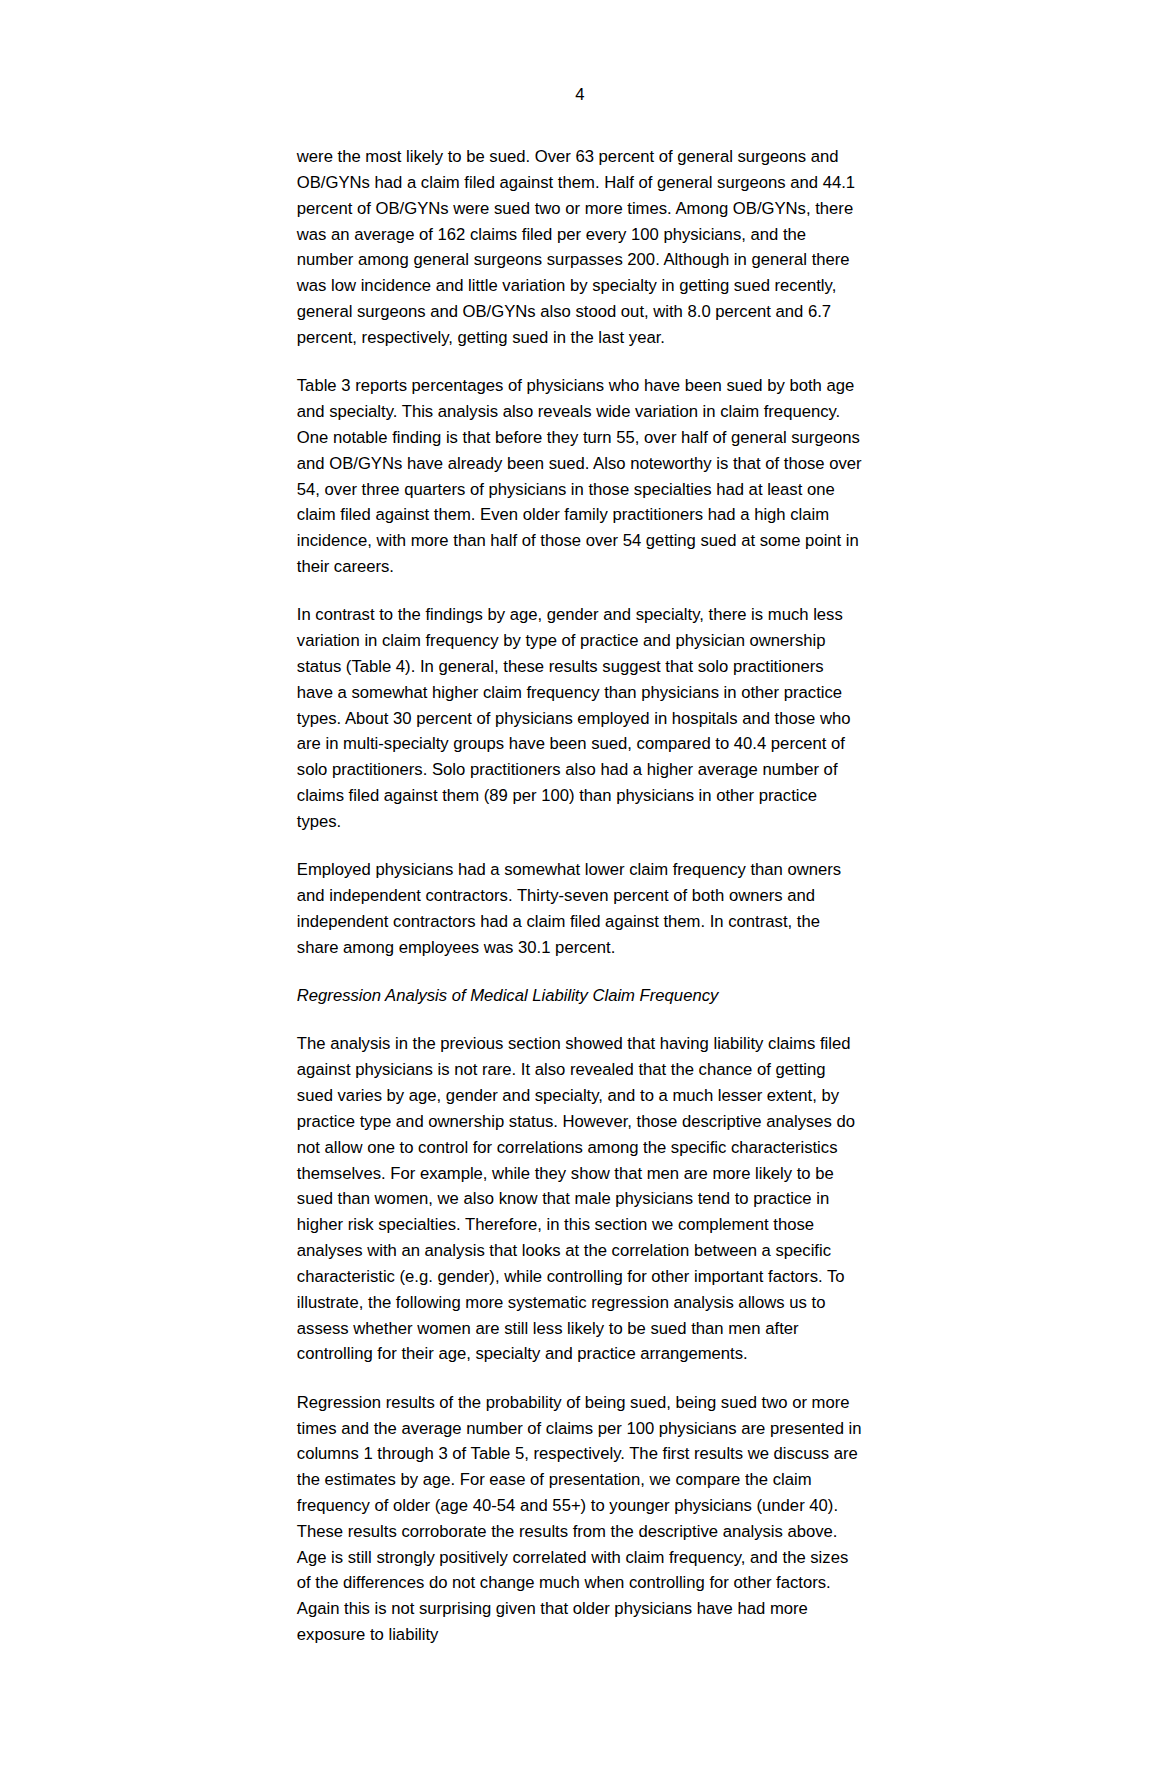4
were the most likely to be sued. Over 63 percent of general surgeons and OB/GYNs had a claim filed against them. Half of general surgeons and 44.1 percent of OB/GYNs were sued two or more times. Among OB/GYNs, there was an average of 162 claims filed per every 100 physicians, and the number among general surgeons surpasses 200. Although in general there was low incidence and little variation by specialty in getting sued recently, general surgeons and OB/GYNs also stood out, with 8.0 percent and 6.7 percent, respectively, getting sued in the last year.
Table 3 reports percentages of physicians who have been sued by both age and specialty. This analysis also reveals wide variation in claim frequency. One notable finding is that before they turn 55, over half of general surgeons and OB/GYNs have already been sued. Also noteworthy is that of those over 54, over three quarters of physicians in those specialties had at least one claim filed against them. Even older family practitioners had a high claim incidence, with more than half of those over 54 getting sued at some point in their careers.
In contrast to the findings by age, gender and specialty, there is much less variation in claim frequency by type of practice and physician ownership status (Table 4). In general, these results suggest that solo practitioners have a somewhat higher claim frequency than physicians in other practice types. About 30 percent of physicians employed in hospitals and those who are in multi-specialty groups have been sued, compared to 40.4 percent of solo practitioners. Solo practitioners also had a higher average number of claims filed against them (89 per 100) than physicians in other practice types.
Employed physicians had a somewhat lower claim frequency than owners and independent contractors. Thirty-seven percent of both owners and independent contractors had a claim filed against them. In contrast, the share among employees was 30.1 percent.
Regression Analysis of Medical Liability Claim Frequency
The analysis in the previous section showed that having liability claims filed against physicians is not rare. It also revealed that the chance of getting sued varies by age, gender and specialty, and to a much lesser extent, by practice type and ownership status. However, those descriptive analyses do not allow one to control for correlations among the specific characteristics themselves. For example, while they show that men are more likely to be sued than women, we also know that male physicians tend to practice in higher risk specialties. Therefore, in this section we complement those analyses with an analysis that looks at the correlation between a specific characteristic (e.g. gender), while controlling for other important factors. To illustrate, the following more systematic regression analysis allows us to assess whether women are still less likely to be sued than men after controlling for their age, specialty and practice arrangements.
Regression results of the probability of being sued, being sued two or more times and the average number of claims per 100 physicians are presented in columns 1 through 3 of Table 5, respectively. The first results we discuss are the estimates by age. For ease of presentation, we compare the claim frequency of older (age 40-54 and 55+) to younger physicians (under 40). These results corroborate the results from the descriptive analysis above. Age is still strongly positively correlated with claim frequency, and the sizes of the differences do not change much when controlling for other factors. Again this is not surprising given that older physicians have had more exposure to liability